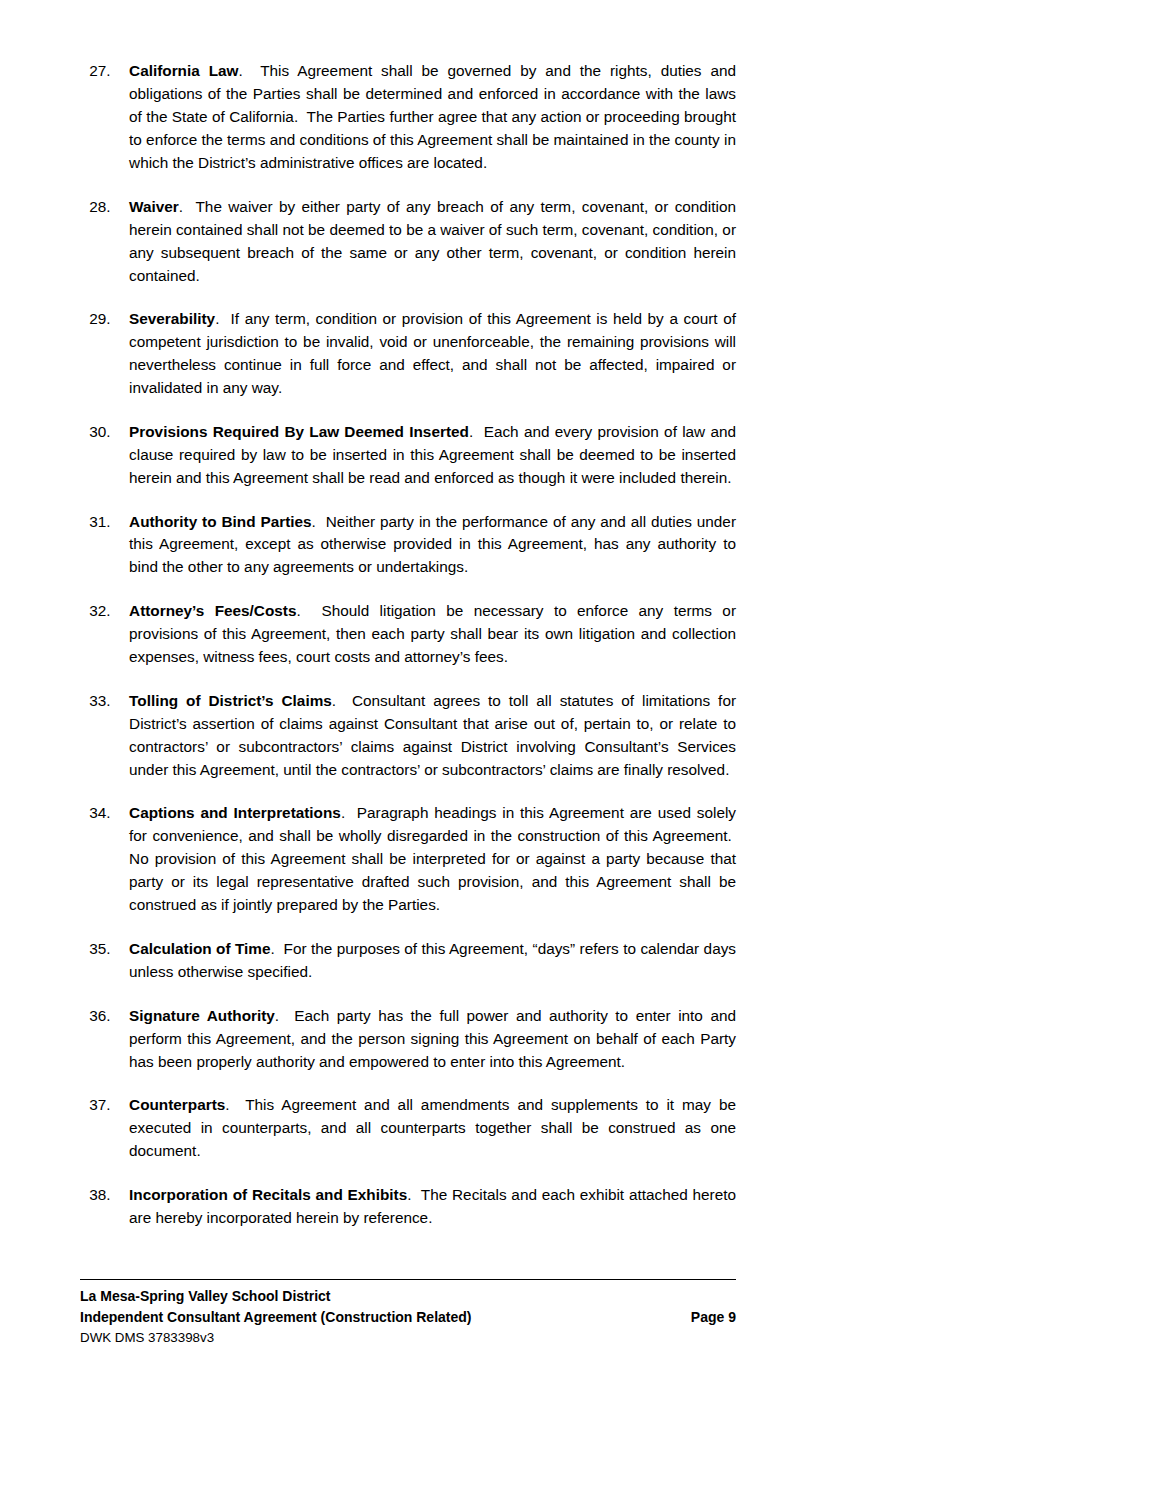California Law. This Agreement shall be governed by and the rights, duties and obligations of the Parties shall be determined and enforced in accordance with the laws of the State of California. The Parties further agree that any action or proceeding brought to enforce the terms and conditions of this Agreement shall be maintained in the county in which the District’s administrative offices are located.
Waiver. The waiver by either party of any breach of any term, covenant, or condition herein contained shall not be deemed to be a waiver of such term, covenant, condition, or any subsequent breach of the same or any other term, covenant, or condition herein contained.
Severability. If any term, condition or provision of this Agreement is held by a court of competent jurisdiction to be invalid, void or unenforceable, the remaining provisions will nevertheless continue in full force and effect, and shall not be affected, impaired or invalidated in any way.
Provisions Required By Law Deemed Inserted. Each and every provision of law and clause required by law to be inserted in this Agreement shall be deemed to be inserted herein and this Agreement shall be read and enforced as though it were included therein.
Authority to Bind Parties. Neither party in the performance of any and all duties under this Agreement, except as otherwise provided in this Agreement, has any authority to bind the other to any agreements or undertakings.
Attorney’s Fees/Costs. Should litigation be necessary to enforce any terms or provisions of this Agreement, then each party shall bear its own litigation and collection expenses, witness fees, court costs and attorney’s fees.
Tolling of District’s Claims. Consultant agrees to toll all statutes of limitations for District’s assertion of claims against Consultant that arise out of, pertain to, or relate to contractors’ or subcontractors’ claims against District involving Consultant’s Services under this Agreement, until the contractors’ or subcontractors’ claims are finally resolved.
Captions and Interpretations. Paragraph headings in this Agreement are used solely for convenience, and shall be wholly disregarded in the construction of this Agreement. No provision of this Agreement shall be interpreted for or against a party because that party or its legal representative drafted such provision, and this Agreement shall be construed as if jointly prepared by the Parties.
Calculation of Time. For the purposes of this Agreement, “days” refers to calendar days unless otherwise specified.
Signature Authority. Each party has the full power and authority to enter into and perform this Agreement, and the person signing this Agreement on behalf of each Party has been properly authority and empowered to enter into this Agreement.
Counterparts. This Agreement and all amendments and supplements to it may be executed in counterparts, and all counterparts together shall be construed as one document.
Incorporation of Recitals and Exhibits. The Recitals and each exhibit attached hereto are hereby incorporated herein by reference.
La Mesa-Spring Valley School District
Independent Consultant Agreement (Construction Related) Page 9
DWK DMS 3783398v3